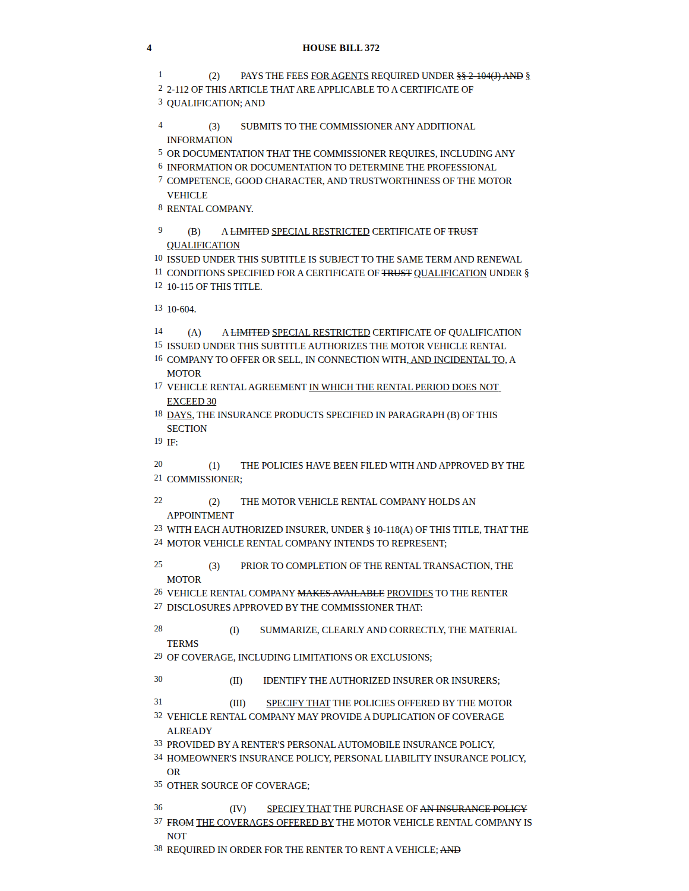4
HOUSE BILL 372
1
(2) PAYS THE FEES FOR AGENTS REQUIRED UNDER §§ 2-104(J) AND §
2
2-112 OF THIS ARTICLE THAT ARE APPLICABLE TO A CERTIFICATE OF
3
QUALIFICATION; AND
4
(3) SUBMITS TO THE COMMISSIONER ANY ADDITIONAL INFORMATION
5
OR DOCUMENTATION THAT THE COMMISSIONER REQUIRES, INCLUDING ANY
6
INFORMATION OR DOCUMENTATION TO DETERMINE THE PROFESSIONAL
7
COMPETENCE, GOOD CHARACTER, AND TRUSTWORTHINESS OF THE MOTOR VEHICLE
8
RENTAL COMPANY.
9
(B) A LIMITED SPECIAL RESTRICTED CERTIFICATE OF TRUST QUALIFICATION
10
ISSUED UNDER THIS SUBTITLE IS SUBJECT TO THE SAME TERM AND RENEWAL
11
CONDITIONS SPECIFIED FOR A CERTIFICATE OF TRUST QUALIFICATION UNDER §
12
10-115 OF THIS TITLE.
13
10-604.
14
(A) A LIMITED SPECIAL RESTRICTED CERTIFICATE OF QUALIFICATION
15
ISSUED UNDER THIS SUBTITLE AUTHORIZES THE MOTOR VEHICLE RENTAL
16
COMPANY TO OFFER OR SELL, IN CONNECTION WITH, AND INCIDENTAL TO, A MOTOR
17
VEHICLE RENTAL AGREEMENT IN WHICH THE RENTAL PERIOD DOES NOT EXCEED 30
18
DAYS, THE INSURANCE PRODUCTS SPECIFIED IN PARAGRAPH (B) OF THIS SECTION
19
IF:
20
(1) THE POLICIES HAVE BEEN FILED WITH AND APPROVED BY THE
21
COMMISSIONER;
22
(2) THE MOTOR VEHICLE RENTAL COMPANY HOLDS AN APPOINTMENT
23
WITH EACH AUTHORIZED INSURER, UNDER § 10-118(A) OF THIS TITLE, THAT THE
24
MOTOR VEHICLE RENTAL COMPANY INTENDS TO REPRESENT;
25
(3) PRIOR TO COMPLETION OF THE RENTAL TRANSACTION, THE MOTOR
26
VEHICLE RENTAL COMPANY MAKES AVAILABLE PROVIDES TO THE RENTER
27
DISCLOSURES APPROVED BY THE COMMISSIONER THAT:
28
(I) SUMMARIZE, CLEARLY AND CORRECTLY, THE MATERIAL TERMS
29
OF COVERAGE, INCLUDING LIMITATIONS OR EXCLUSIONS;
30
(II) IDENTIFY THE AUTHORIZED INSURER OR INSURERS;
31
(III) SPECIFY THAT THE POLICIES OFFERED BY THE MOTOR
32
VEHICLE RENTAL COMPANY MAY PROVIDE A DUPLICATION OF COVERAGE ALREADY
33
PROVIDED BY A RENTER'S PERSONAL AUTOMOBILE INSURANCE POLICY,
34
HOMEOWNER'S INSURANCE POLICY, PERSONAL LIABILITY INSURANCE POLICY, OR
35
OTHER SOURCE OF COVERAGE;
36
(IV) SPECIFY THAT THE PURCHASE OF AN INSURANCE POLICY
37
FROM THE COVERAGES OFFERED BY THE MOTOR VEHICLE RENTAL COMPANY IS NOT
38
REQUIRED IN ORDER FOR THE RENTER TO RENT A VEHICLE; AND